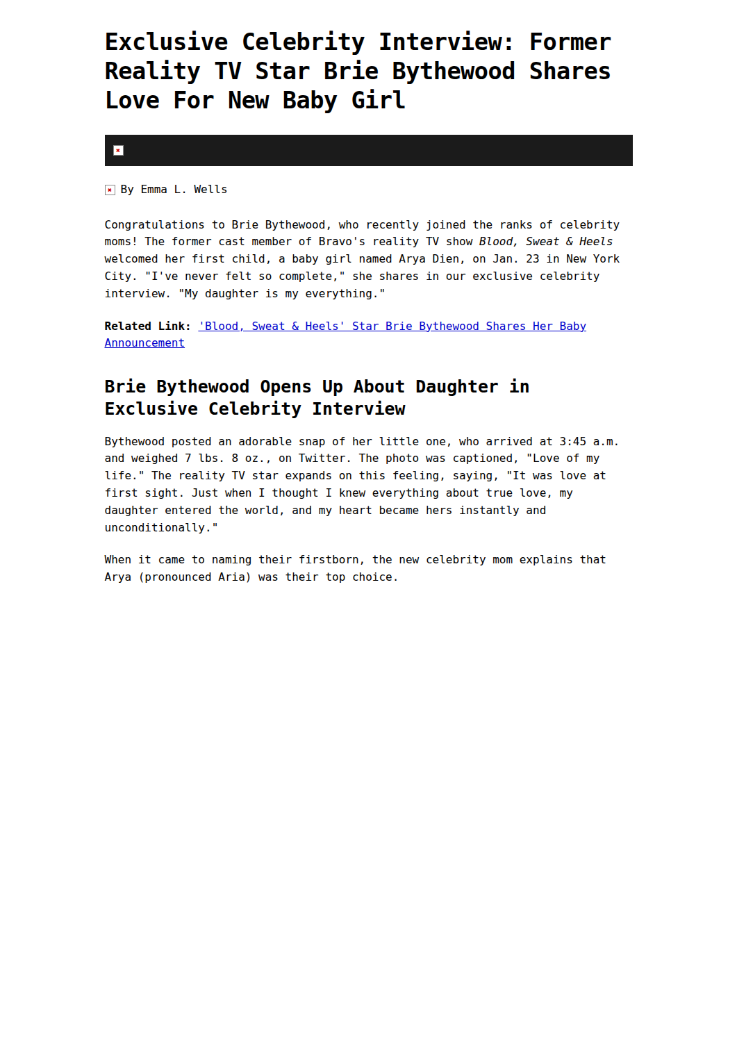Exclusive Celebrity Interview: Former Reality TV Star Brie Bythewood Shares Love For New Baby Girl
✖
✖By Emma L. Wells
Congratulations to Brie Bythewood, who recently joined the ranks of celebrity moms! The former cast member of Bravo's reality TV show Blood, Sweat & Heels welcomed her first child, a baby girl named Arya Dien, on Jan. 23 in New York City. "I've never felt so complete," she shares in our exclusive celebrity interview. "My daughter is my everything."
Related Link: 'Blood, Sweat & Heels' Star Brie Bythewood Shares Her Baby Announcement
Brie Bythewood Opens Up About Daughter in Exclusive Celebrity Interview
Bythewood posted an adorable snap of her little one, who arrived at 3:45 a.m. and weighed 7 lbs. 8 oz., on Twitter. The photo was captioned, "Love of my life." The reality TV star expands on this feeling, saying, "It was love at first sight. Just when I thought I knew everything about true love, my daughter entered the world, and my heart became hers instantly and unconditionally."
When it came to naming their firstborn, the new celebrity mom explains that Arya (pronounced Aria) was their top choice.